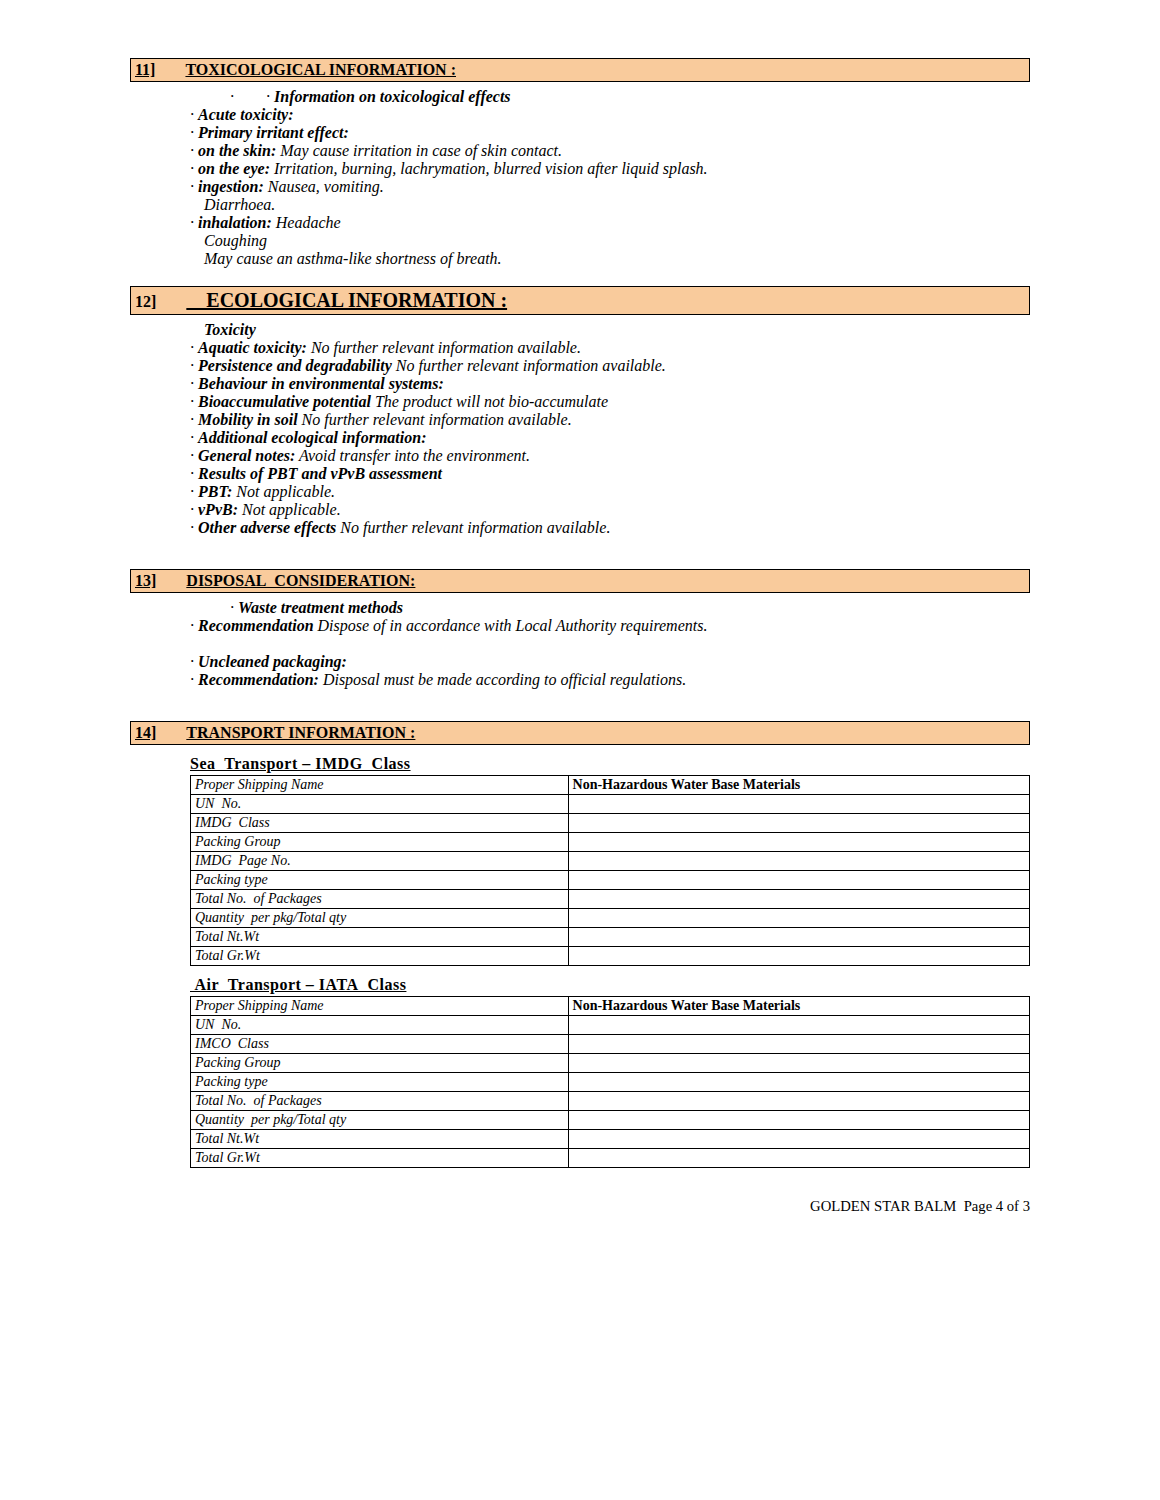11] TOXICOLOGICAL INFORMATION :
· · Information on toxicological effects
· Acute toxicity:
· Primary irritant effect:
· on the skin: May cause irritation in case of skin contact.
· on the eye: Irritation, burning, lachrymation, blurred vision after liquid splash.
· ingestion: Nausea, vomiting.
Diarrhoea.
· inhalation: Headache
Coughing
May cause an asthma-like shortness of breath.
12] ECOLOGICAL INFORMATION :
Toxicity
· Aquatic toxicity: No further relevant information available.
· Persistence and degradability No further relevant information available.
· Behaviour in environmental systems:
· Bioaccumulative potential The product will not bio-accumulate
· Mobility in soil No further relevant information available.
· Additional ecological information:
· General notes: Avoid transfer into the environment.
· Results of PBT and vPvB assessment
· PBT: Not applicable.
· vPvB: Not applicable.
· Other adverse effects No further relevant information available.
13] DISPOSAL CONSIDERATION:
· Waste treatment methods
· Recommendation Dispose of in accordance with Local Authority requirements.
· Uncleaned packaging:
· Recommendation: Disposal must be made according to official regulations.
14] TRANSPORT INFORMATION :
Sea Transport – IMDG Class
| Proper Shipping Name | Non-Hazardous Water Base Materials |
| UN No. | |
| IMDG Class | |
| Packing Group | |
| IMDG Page No. | |
| Packing type | |
| Total No. of Packages | |
| Quantity per pkg/Total qty | |
| Total Nt.Wt | |
| Total Gr.Wt | |
Air Transport – IATA Class
| Proper Shipping Name | Non-Hazardous Water Base Materials |
| UN No. | |
| IMCO Class | |
| Packing Group | |
| Packing type | |
| Total No. of Packages | |
| Quantity per pkg/Total qty | |
| Total Nt.Wt | |
| Total Gr.Wt | |
GOLDEN STAR BALM Page 4 of 3